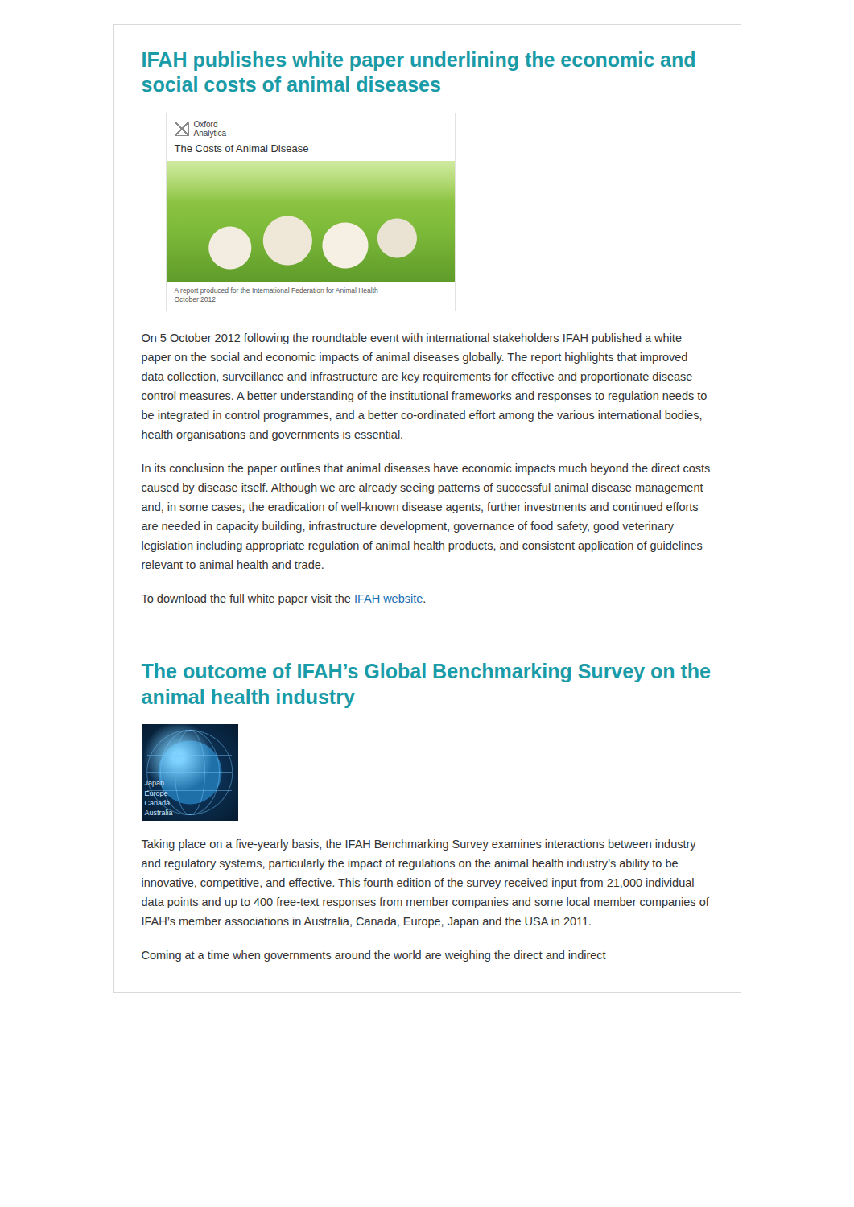IFAH publishes white paper underlining the economic and social costs of animal diseases
Oxford
Analytica
The Costs of Animal Disease
A report produced for the International Federation for Animal Health
October 2012
On 5 October 2012 following the roundtable event with international stakeholders IFAH published a white paper on the social and economic impacts of animal diseases globally. The report highlights that improved data collection, surveillance and infrastructure are key requirements for effective and proportionate disease control measures. A better understanding of the institutional frameworks and responses to regulation needs to be integrated in control programmes, and a better co-ordinated effort among the various international bodies, health organisations and governments is essential.
In its conclusion the paper outlines that animal diseases have economic impacts much beyond the direct costs caused by disease itself. Although we are already seeing patterns of successful animal disease management and, in some cases, the eradication of well-known disease agents, further investments and continued efforts are needed in capacity building, infrastructure development, governance of food safety, good veterinary legislation including appropriate regulation of animal health products, and consistent application of guidelines relevant to animal health and trade.
To download the full white paper visit the IFAH website.
The outcome of IFAH’s Global Benchmarking Survey on the animal health industry
Japan
Europe
Canada
Australia
Taking place on a five-yearly basis, the IFAH Benchmarking Survey examines interactions between industry and regulatory systems, particularly the impact of regulations on the animal health industry’s ability to be innovative, competitive, and effective. This fourth edition of the survey received input from 21,000 individual data points and up to 400 free-text responses from member companies and some local member companies of IFAH’s member associations in Australia, Canada, Europe, Japan and the USA in 2011.
Coming at a time when governments around the world are weighing the direct and indirect